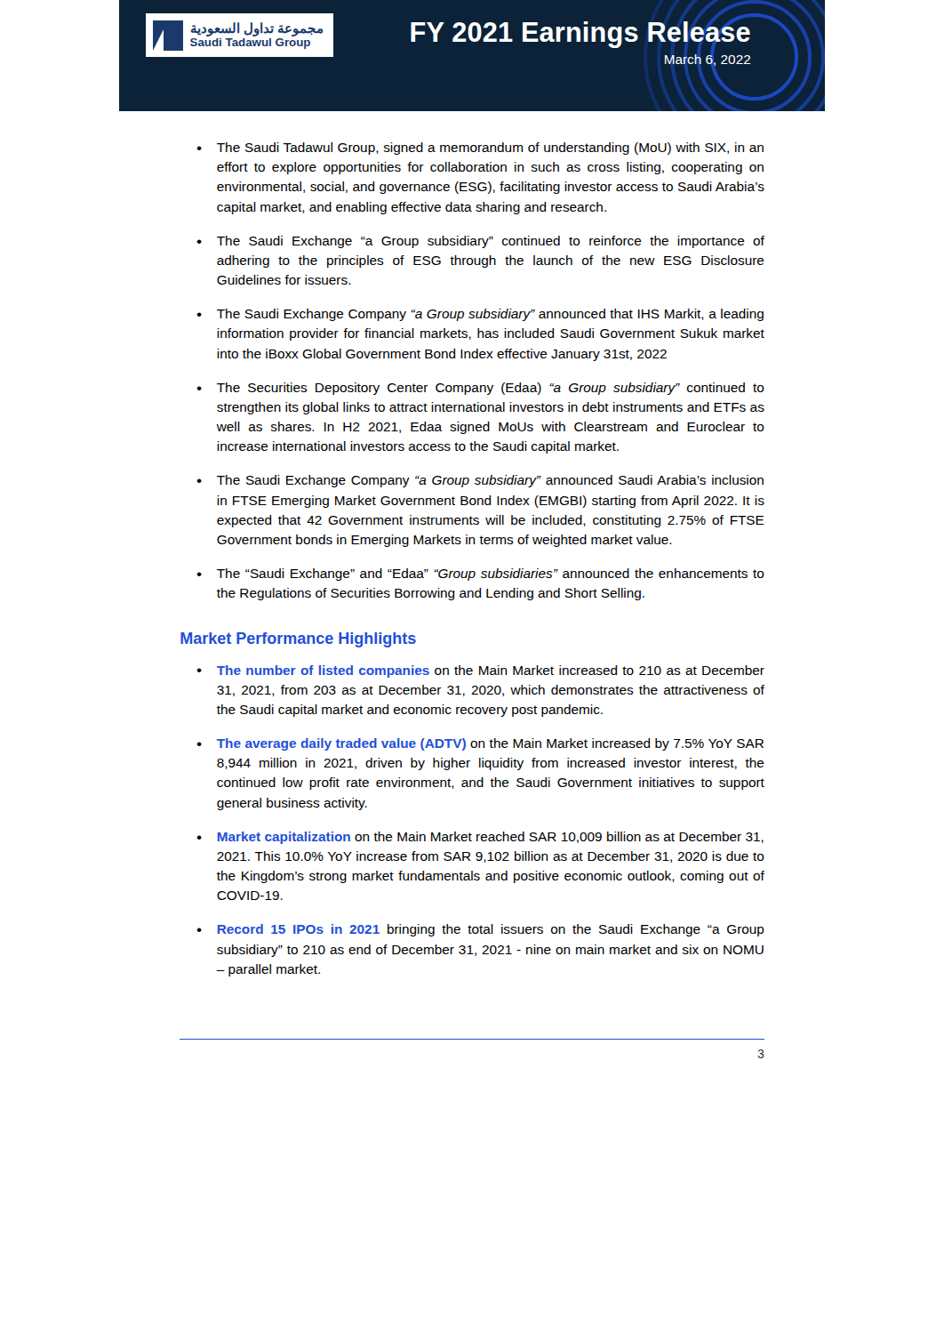مجموعة تداول السعودية
Saudi Tadawul Group
FY 2021 Earnings Release
March 6, 2022
The Saudi Tadawul Group, signed a memorandum of understanding (MoU) with SIX, in an effort to explore opportunities for collaboration in such as cross listing, cooperating on environmental, social, and governance (ESG), facilitating investor access to Saudi Arabia’s capital market, and enabling effective data sharing and research.
The Saudi Exchange “a Group subsidiary” continued to reinforce the importance of adhering to the principles of ESG through the launch of the new ESG Disclosure Guidelines for issuers.
The Saudi Exchange Company “a Group subsidiary” announced that IHS Markit, a leading information provider for financial markets, has included Saudi Government Sukuk market into the iBoxx Global Government Bond Index effective January 31st, 2022
The Securities Depository Center Company (Edaa) “a Group subsidiary” continued to strengthen its global links to attract international investors in debt instruments and ETFs as well as shares. In H2 2021, Edaa signed MoUs with Clearstream and Euroclear to increase international investors access to the Saudi capital market.
The Saudi Exchange Company “a Group subsidiary” announced Saudi Arabia’s inclusion in FTSE Emerging Market Government Bond Index (EMGBI) starting from April 2022. It is expected that 42 Government instruments will be included, constituting 2.75% of FTSE Government bonds in Emerging Markets in terms of weighted market value.
The “Saudi Exchange” and “Edaa” “Group subsidiaries” announced the enhancements to the Regulations of Securities Borrowing and Lending and Short Selling.
Market Performance Highlights
The number of listed companies on the Main Market increased to 210 as at December 31, 2021, from 203 as at December 31, 2020, which demonstrates the attractiveness of the Saudi capital market and economic recovery post pandemic.
The average daily traded value (ADTV) on the Main Market increased by 7.5% YoY SAR 8,944 million in 2021, driven by higher liquidity from increased investor interest, the continued low profit rate environment, and the Saudi Government initiatives to support general business activity.
Market capitalization on the Main Market reached SAR 10,009 billion as at December 31, 2021. This 10.0% YoY increase from SAR 9,102 billion as at December 31, 2020 is due to the Kingdom’s strong market fundamentals and positive economic outlook, coming out of COVID-19.
Record 15 IPOs in 2021 bringing the total issuers on the Saudi Exchange “a Group subsidiary” to 210 as end of December 31, 2021 - nine on main market and six on NOMU – parallel market.
3